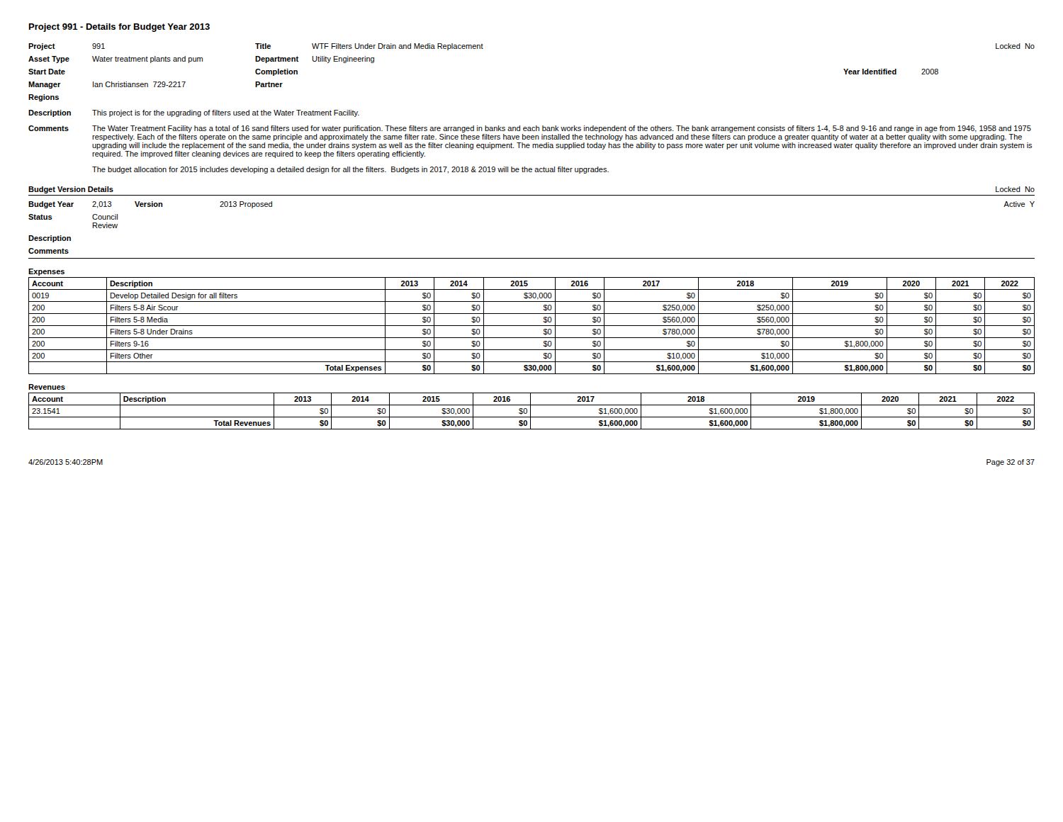Project 991 - Details for Budget Year 2013
Project
991
Title
WTF Filters Under Drain and Media Replacement
Locked No
Asset Type
Water treatment plants and pum
Department
Utility Engineering
Start Date
Completion
Year Identified
2008
Manager
Ian Christiansen 729-2217
Partner
Regions
Description
This project is for the upgrading of filters used at the Water Treatment Facility.
Comments
The Water Treatment Facility has a total of 16 sand filters used for water purification. These filters are arranged in banks and each bank works independent of the others. The bank arrangement consists of filters 1-4, 5-8 and 9-16 and range in age from 1946, 1958 and 1975 respectively. Each of the filters operate on the same principle and approximately the same filter rate. Since these filters have been installed the technology has advanced and these filters can produce a greater quantity of water at a better quality with some upgrading. The upgrading will include the replacement of the sand media, the under drains system as well as the filter cleaning equipment. The media supplied today has the ability to pass more water per unit volume with increased water quality therefore an improved under drain system is required. The improved filter cleaning devices are required to keep the filters operating efficiently.
The budget allocation for 2015 includes developing a detailed design for all the filters. Budgets in 2017, 2018 & 2019 will be the actual filter upgrades.
Budget Version Details
Locked No
Budget Year
2,013
Version
2013 Proposed
Active Y
Status
Council Review
Description
Comments
Expenses
| Account | Description | 2013 | 2014 | 2015 | 2016 | 2017 | 2018 | 2019 | 2020 | 2021 | 2022 |
| --- | --- | --- | --- | --- | --- | --- | --- | --- | --- | --- | --- |
| 0019 | Develop Detailed Design for all filters | $0 | $0 | $30,000 | $0 | $0 | $0 | $0 | $0 | $0 | $0 |
| 200 | Filters 5-8 Air Scour | $0 | $0 | $0 | $0 | $250,000 | $250,000 | $0 | $0 | $0 | $0 |
| 200 | Filters 5-8 Media | $0 | $0 | $0 | $0 | $560,000 | $560,000 | $0 | $0 | $0 | $0 |
| 200 | Filters 5-8 Under Drains | $0 | $0 | $0 | $0 | $780,000 | $780,000 | $0 | $0 | $0 | $0 |
| 200 | Filters 9-16 | $0 | $0 | $0 | $0 | $0 | $0 | $1,800,000 | $0 | $0 | $0 |
| 200 | Filters Other | $0 | $0 | $0 | $0 | $10,000 | $10,000 | $0 | $0 | $0 | $0 |
| | Total Expenses | $0 | $0 | $30,000 | $0 | $1,600,000 | $1,600,000 | $1,800,000 | $0 | $0 | $0 |
Revenues
| Account | Description | 2013 | 2014 | 2015 | 2016 | 2017 | 2018 | 2019 | 2020 | 2021 | 2022 |
| --- | --- | --- | --- | --- | --- | --- | --- | --- | --- | --- | --- |
| 23.1541 | | $0 | $0 | $30,000 | $0 | $1,600,000 | $1,600,000 | $1,800,000 | $0 | $0 | $0 |
| | Total Revenues | $0 | $0 | $30,000 | $0 | $1,600,000 | $1,600,000 | $1,800,000 | $0 | $0 | $0 |
4/26/2013 5:40:28PM
Page 32 of 37